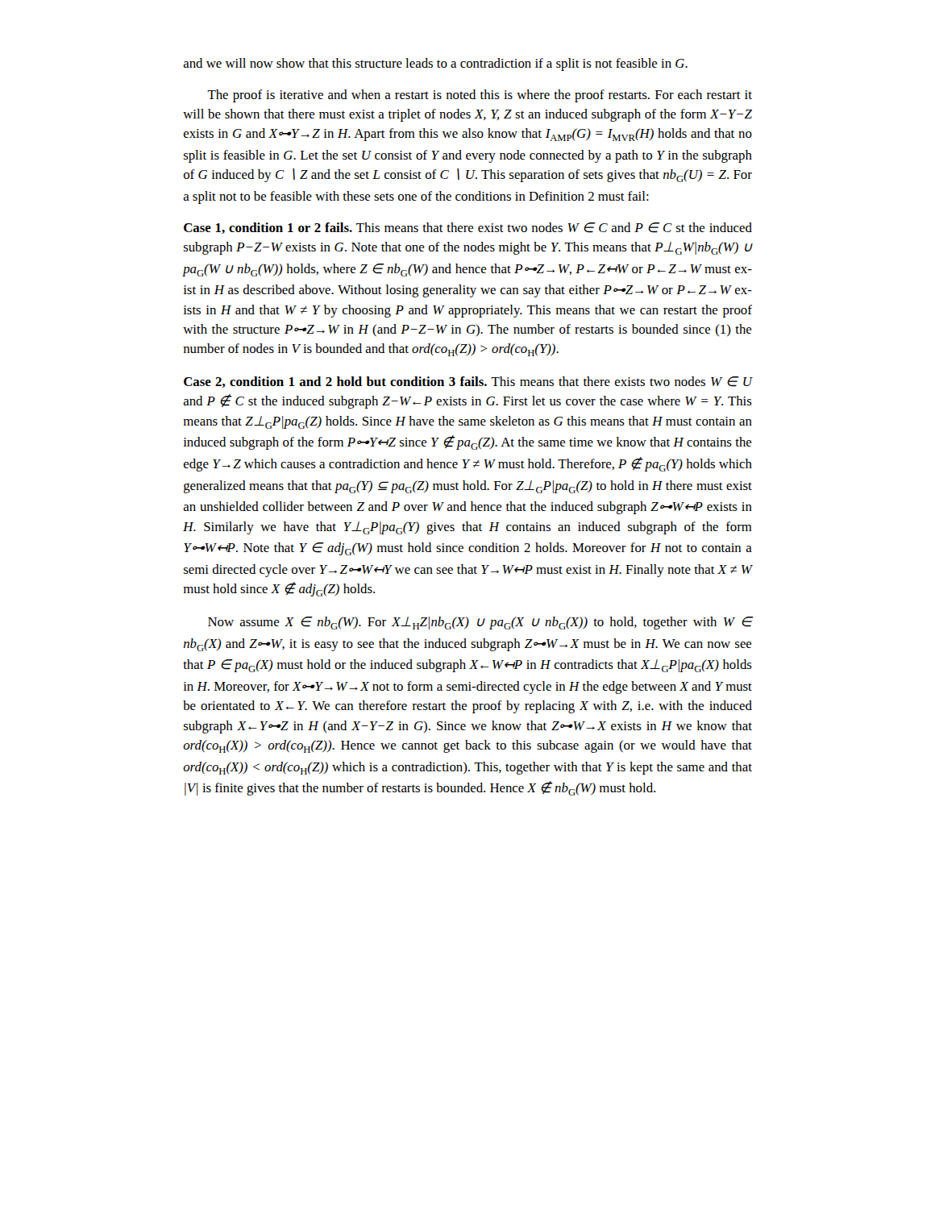and we will now show that this structure leads to a contradiction if a split is not feasible in G.
The proof is iterative and when a restart is noted this is where the proof restarts. For each restart it will be shown that there must exist a triplet of nodes X, Y, Z st an induced subgraph of the form X−Y−Z exists in G and X⊶Y→Z in H. Apart from this we also know that IAMP(G) = IMVR(H) holds and that no split is feasible in G. Let the set U consist of Y and every node connected by a path to Y in the subgraph of G induced by C ∖ Z and the set L consist of C ∖ U. This separation of sets gives that nbG(U) = Z. For a split not to be feasible with these sets one of the conditions in Definition 2 must fail:
Case 1, condition 1 or 2 fails. This means that there exist two nodes W ∈ C and P ∈ C st the induced subgraph P−Z−W exists in G. Note that one of the nodes might be Y. This means that P⊥GW|nbG(W) ∪ paG(W ∪ nbG(W)) holds, where Z ∈ nbG(W) and hence that P⊶Z→W, P←Z↤W or P←Z→W must exist in H as described above. Without losing generality we can say that either P⊶Z→W or P←Z→W exists in H and that W ≠ Y by choosing P and W appropriately. This means that we can restart the proof with the structure P⊶Z→W in H (and P−Z−W in G). The number of restarts is bounded since (1) the number of nodes in V is bounded and that ord(coH(Z)) > ord(coH(Y)).
Case 2, condition 1 and 2 hold but condition 3 fails. This means that there exists two nodes W ∈ U and P ∉ C st the induced subgraph Z−W←P exists in G. First let us cover the case where W = Y. This means that Z⊥GP|paG(Z) holds. Since H have the same skeleton as G this means that H must contain an induced subgraph of the form P⊶Y↤Z since Y ∉ paG(Z). At the same time we know that H contains the edge Y→Z which causes a contradiction and hence Y ≠ W must hold. Therefore, P ∉ paG(Y) holds which generalized means that that paG(Y) ⊆ paG(Z) must hold. For Z⊥GP|paG(Z) to hold in H there must exist an unshielded collider between Z and P over W and hence that the induced subgraph Z⊶W↤P exists in H. Similarly we have that Y⊥GP|paG(Y) gives that H contains an induced subgraph of the form Y⊶W↤P. Note that Y ∈ adjG(W) must hold since condition 2 holds. Moreover for H not to contain a semi directed cycle over Y→Z⊶W↤Y we can see that Y→W↤P must exist in H. Finally note that X ≠ W must hold since X ∉ adjG(Z) holds.
Now assume X ∈ nbG(W). For X⊥HZ|nbG(X) ∪ paG(X ∪ nbG(X)) to hold, together with W ∈ nbG(X) and Z⊶W, it is easy to see that the induced subgraph Z⊶W→X must be in H. We can now see that P ∈ paG(X) must hold or the induced subgraph X←W↤P in H contradicts that X⊥GP|paG(X) holds in H. Moreover, for X⊶Y→W→X not to form a semi-directed cycle in H the edge between X and Y must be orientated to X←Y. We can therefore restart the proof by replacing X with Z, i.e. with the induced subgraph X←Y⊶Z in H (and X−Y−Z in G). Since we know that Z⊶W→X exists in H we know that ord(coH(X)) > ord(coH(Z)). Hence we cannot get back to this subcase again (or we would have that ord(coH(X)) < ord(coH(Z)) which is a contradiction). This, together with that Y is kept the same and that |V| is finite gives that the number of restarts is bounded. Hence X ∉ nbG(W) must hold.